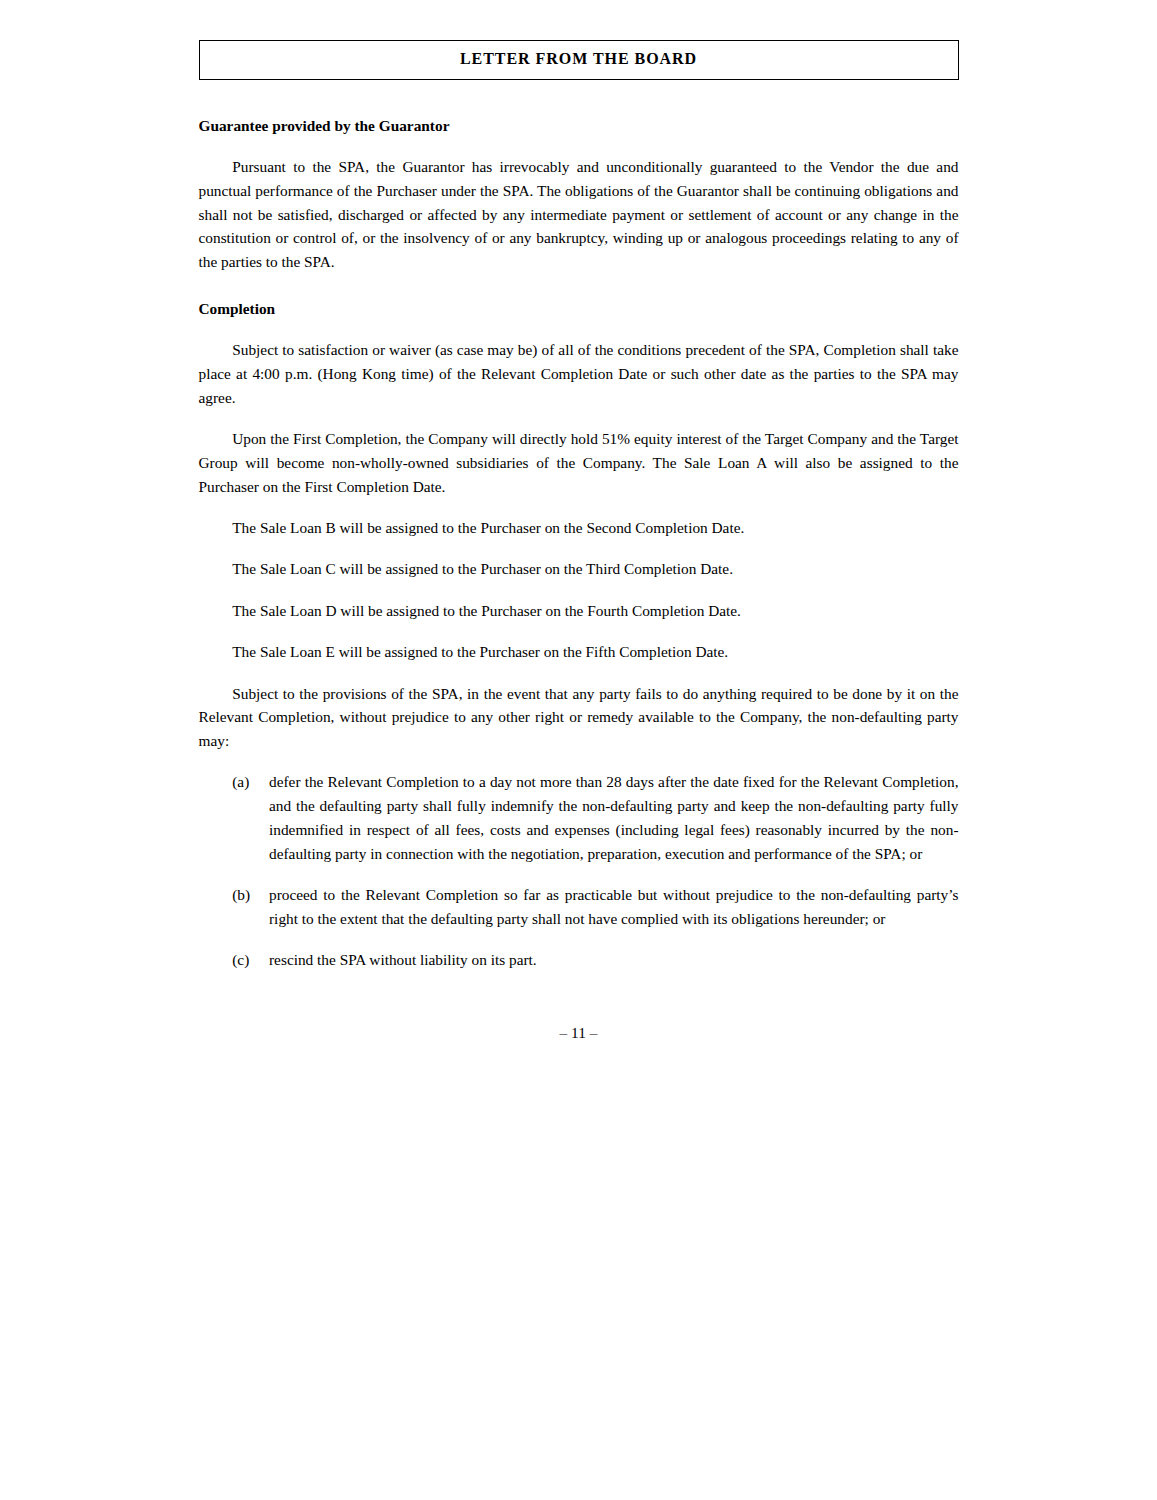LETTER FROM THE BOARD
Guarantee provided by the Guarantor
Pursuant to the SPA, the Guarantor has irrevocably and unconditionally guaranteed to the Vendor the due and punctual performance of the Purchaser under the SPA. The obligations of the Guarantor shall be continuing obligations and shall not be satisfied, discharged or affected by any intermediate payment or settlement of account or any change in the constitution or control of, or the insolvency of or any bankruptcy, winding up or analogous proceedings relating to any of the parties to the SPA.
Completion
Subject to satisfaction or waiver (as case may be) of all of the conditions precedent of the SPA, Completion shall take place at 4:00 p.m. (Hong Kong time) of the Relevant Completion Date or such other date as the parties to the SPA may agree.
Upon the First Completion, the Company will directly hold 51% equity interest of the Target Company and the Target Group will become non-wholly-owned subsidiaries of the Company. The Sale Loan A will also be assigned to the Purchaser on the First Completion Date.
The Sale Loan B will be assigned to the Purchaser on the Second Completion Date.
The Sale Loan C will be assigned to the Purchaser on the Third Completion Date.
The Sale Loan D will be assigned to the Purchaser on the Fourth Completion Date.
The Sale Loan E will be assigned to the Purchaser on the Fifth Completion Date.
Subject to the provisions of the SPA, in the event that any party fails to do anything required to be done by it on the Relevant Completion, without prejudice to any other right or remedy available to the Company, the non-defaulting party may:
(a)
defer the Relevant Completion to a day not more than 28 days after the date fixed for the Relevant Completion, and the defaulting party shall fully indemnify the non-defaulting party and keep the non-defaulting party fully indemnified in respect of all fees, costs and expenses (including legal fees) reasonably incurred by the non-defaulting party in connection with the negotiation, preparation, execution and performance of the SPA; or
(b)
proceed to the Relevant Completion so far as practicable but without prejudice to the non-defaulting party’s right to the extent that the defaulting party shall not have complied with its obligations hereunder; or
(c)
rescind the SPA without liability on its part.
– 11 –